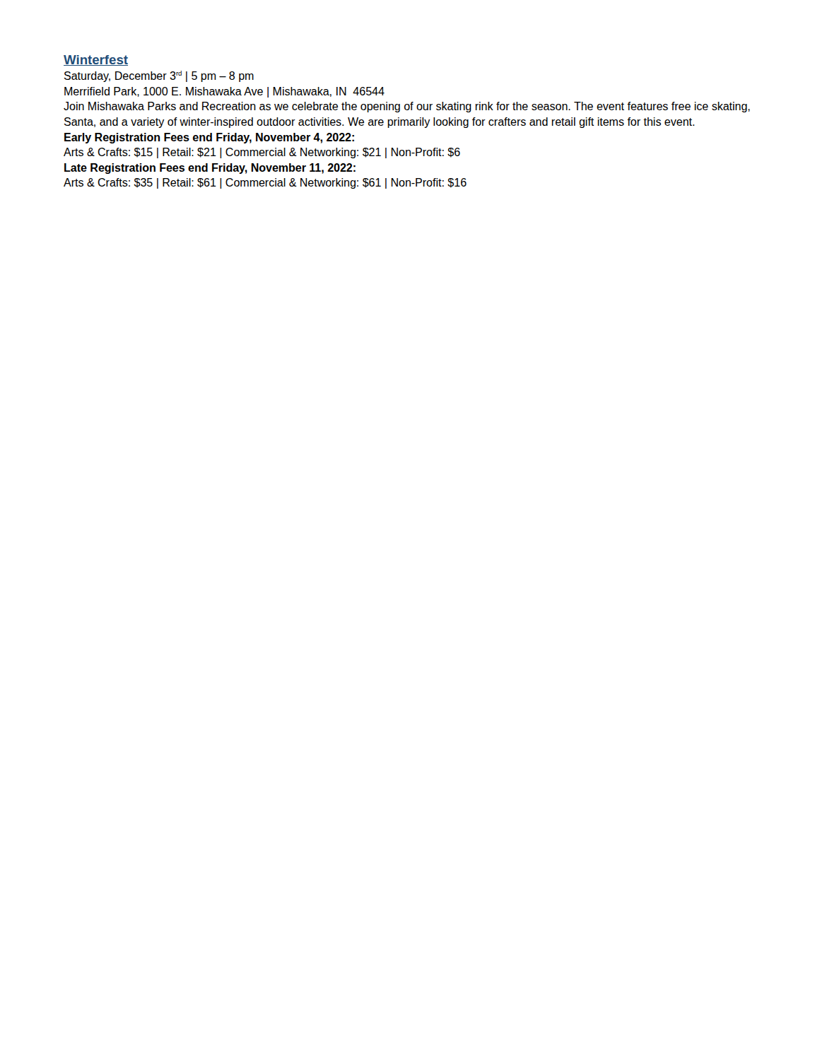Winterfest
Saturday, December 3rd | 5 pm – 8 pm
Merrifield Park, 1000 E. Mishawaka Ave | Mishawaka, IN 46544
Join Mishawaka Parks and Recreation as we celebrate the opening of our skating rink for the season. The event features free ice skating, Santa, and a variety of winter-inspired outdoor activities. We are primarily looking for crafters and retail gift items for this event.
Early Registration Fees end Friday, November 4, 2022:
Arts & Crafts: $15 | Retail: $21 | Commercial & Networking: $21 | Non-Profit: $6
Late Registration Fees end Friday, November 11, 2022:
Arts & Crafts: $35 | Retail: $61 | Commercial & Networking: $61 | Non-Profit: $16